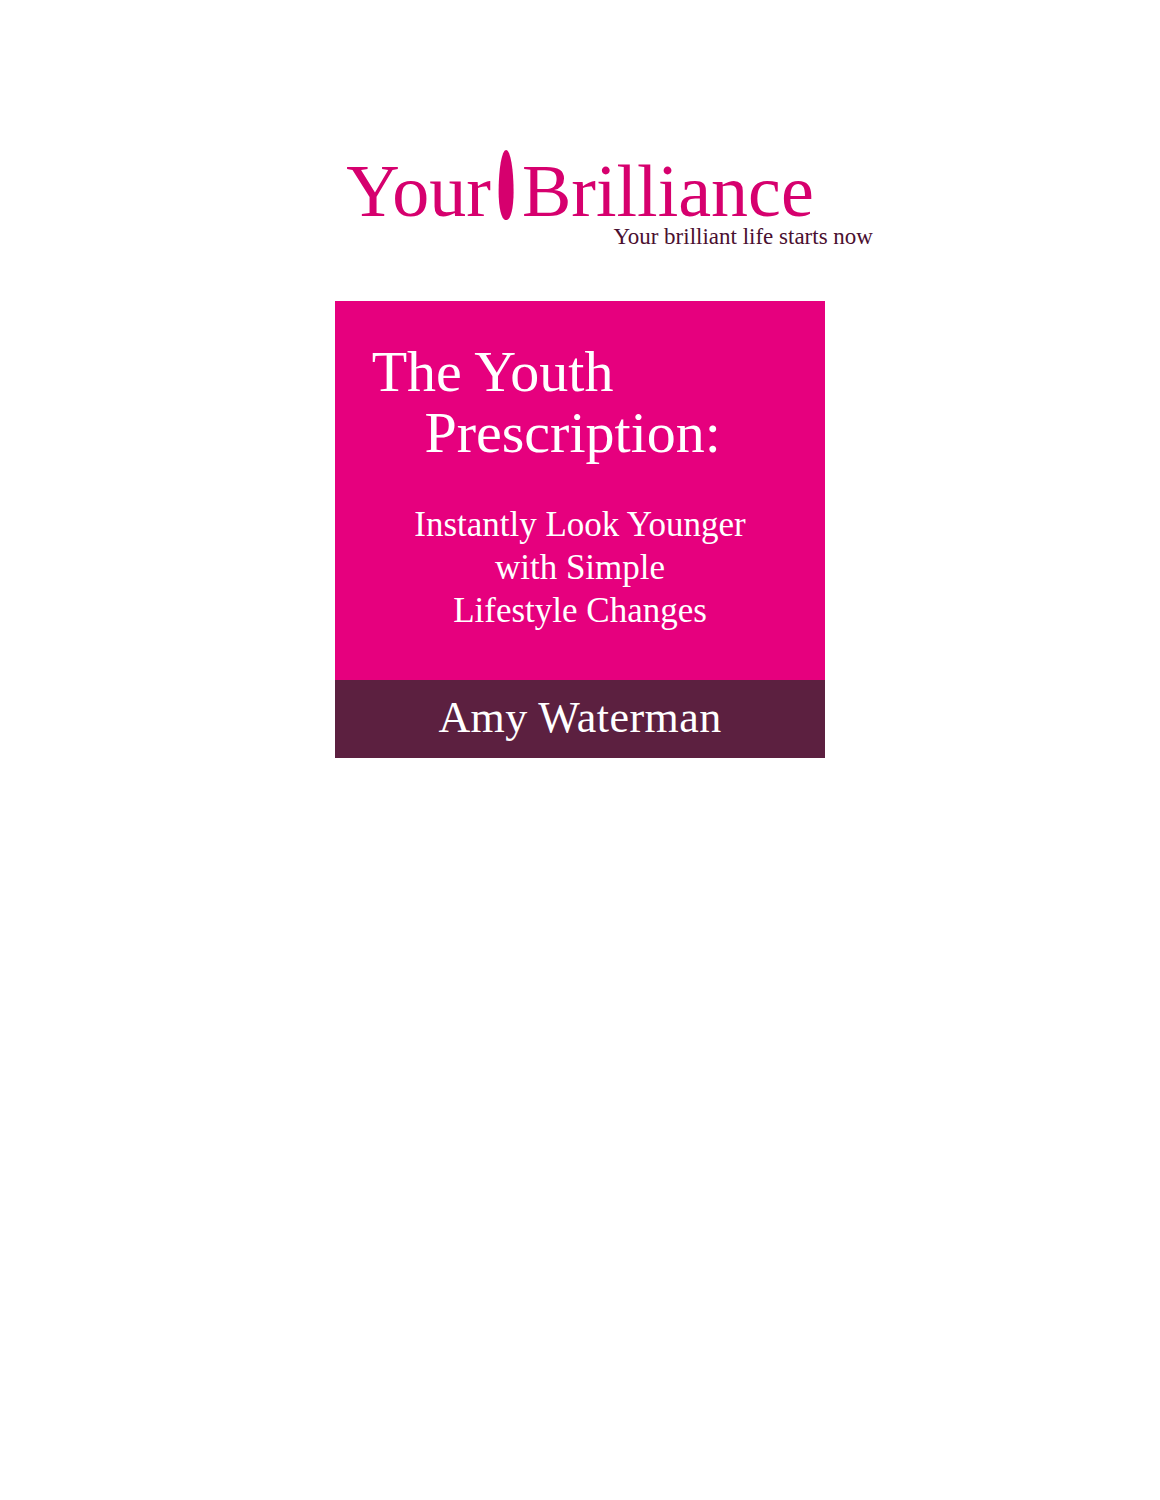Your Brilliance
Your brilliant life starts now
The Youth Prescription:
Instantly Look Younger
with Simple
Lifestyle Changes
Amy Waterman